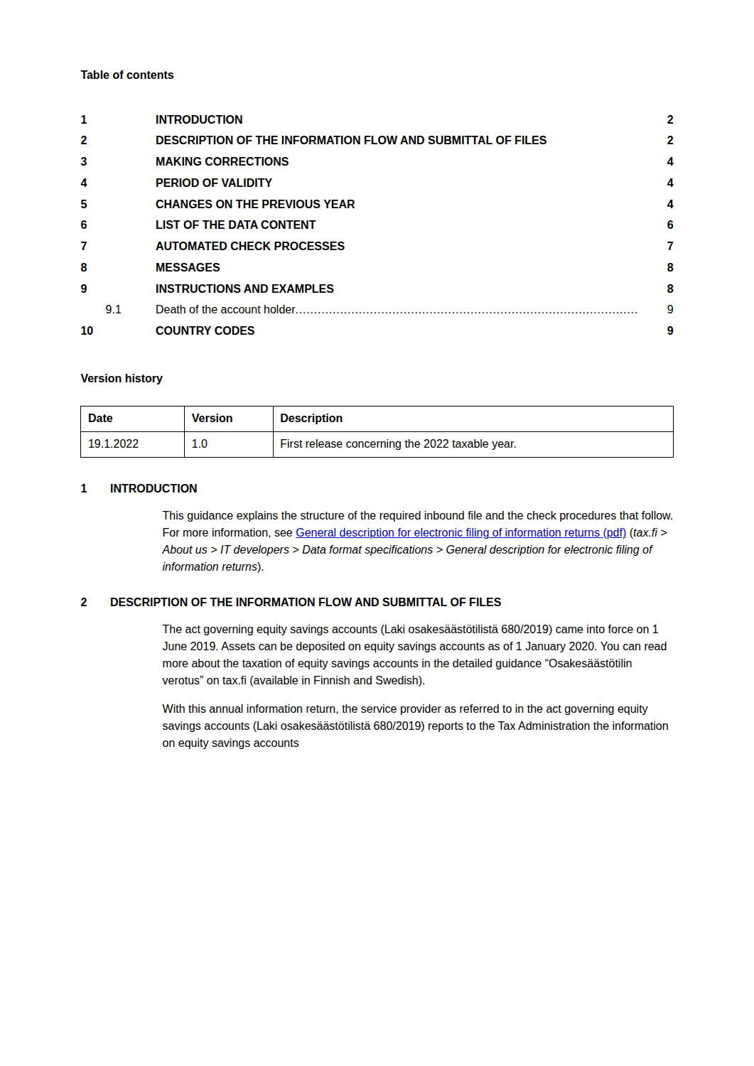Table of contents
| 1 | INTRODUCTION | 2 |
| 2 | DESCRIPTION OF THE INFORMATION FLOW AND SUBMITTAL OF FILES | 2 |
| 3 | MAKING CORRECTIONS | 4 |
| 4 | PERIOD OF VALIDITY | 4 |
| 5 | CHANGES ON THE PREVIOUS YEAR | 4 |
| 6 | LIST OF THE DATA CONTENT | 6 |
| 7 | AUTOMATED CHECK PROCESSES | 7 |
| 8 | MESSAGES | 8 |
| 9 | INSTRUCTIONS AND EXAMPLES | 8 |
| 9.1 | Death of the account holder ............................................................................................ | 9 |
| 10 | COUNTRY CODES | 9 |
Version history
| Date | Version | Description |
| --- | --- | --- |
| 19.1.2022 | 1.0 | First release concerning the 2022 taxable year. |
1 INTRODUCTION
This guidance explains the structure of the required inbound file and the check procedures that follow. For more information, see General description for electronic filing of information returns (pdf) (tax.fi > About us > IT developers > Data format specifications > General description for electronic filing of information returns).
2 DESCRIPTION OF THE INFORMATION FLOW AND SUBMITTAL OF FILES
The act governing equity savings accounts (Laki osakesäästötilistä 680/2019) came into force on 1 June 2019. Assets can be deposited on equity savings accounts as of 1 January 2020. You can read more about the taxation of equity savings accounts in the detailed guidance “Osakesäästötilin verotus” on tax.fi (available in Finnish and Swedish).
With this annual information return, the service provider as referred to in the act governing equity savings accounts (Laki osakesäästötilistä 680/2019) reports to the Tax Administration the information on equity savings accounts